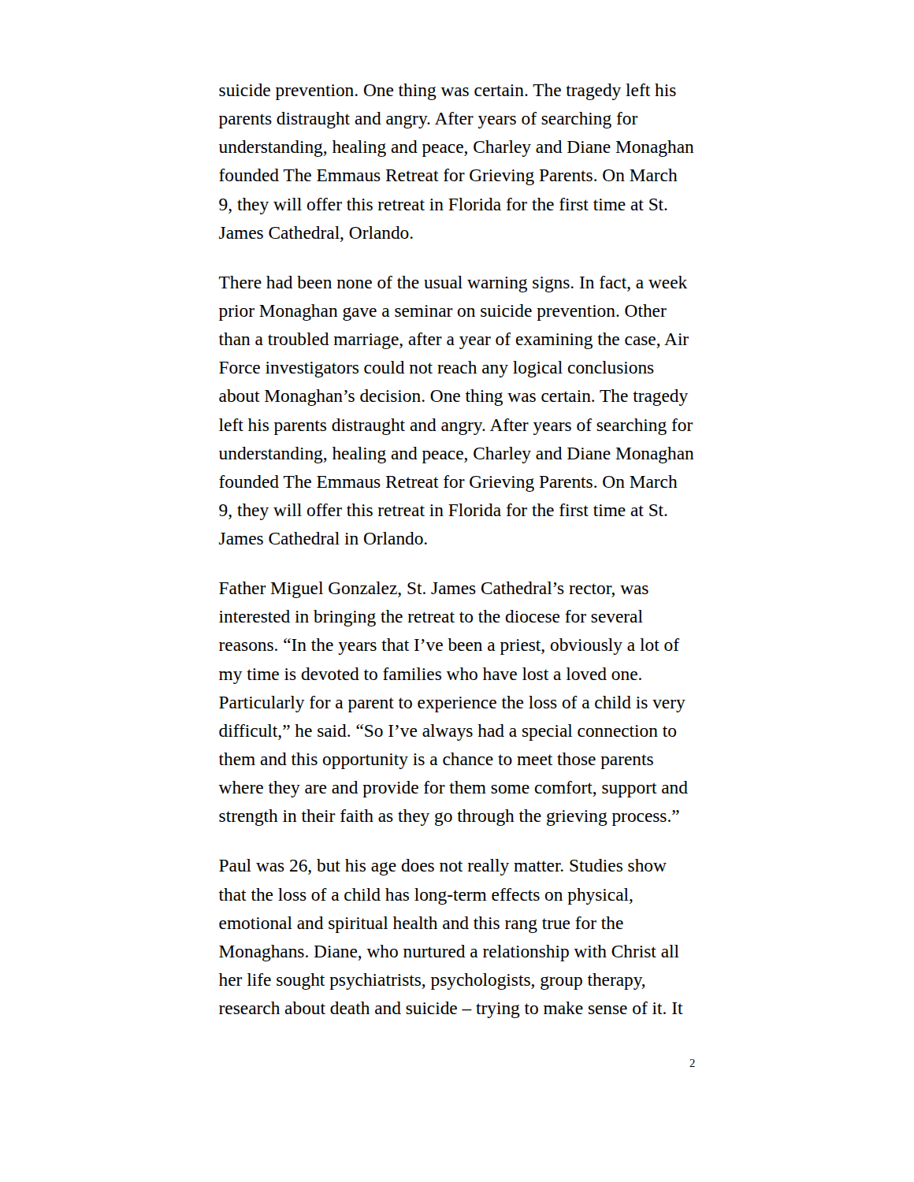suicide prevention. One thing was certain. The tragedy left his parents distraught and angry. After years of searching for understanding, healing and peace, Charley and Diane Monaghan founded The Emmaus Retreat for Grieving Parents. On March 9, they will offer this retreat in Florida for the first time at St. James Cathedral, Orlando.
There had been none of the usual warning signs. In fact, a week prior Monaghan gave a seminar on suicide prevention. Other than a troubled marriage, after a year of examining the case, Air Force investigators could not reach any logical conclusions about Monaghan’s decision. One thing was certain. The tragedy left his parents distraught and angry. After years of searching for understanding, healing and peace, Charley and Diane Monaghan founded The Emmaus Retreat for Grieving Parents. On March 9, they will offer this retreat in Florida for the first time at St. James Cathedral in Orlando.
Father Miguel Gonzalez, St. James Cathedral’s rector, was interested in bringing the retreat to the diocese for several reasons. “In the years that I’ve been a priest, obviously a lot of my time is devoted to families who have lost a loved one. Particularly for a parent to experience the loss of a child is very difficult,” he said. “So I’ve always had a special connection to them and this opportunity is a chance to meet those parents where they are and provide for them some comfort, support and strength in their faith as they go through the grieving process.”
Paul was 26, but his age does not really matter. Studies show that the loss of a child has long-term effects on physical, emotional and spiritual health and this rang true for the Monaghans. Diane, who nurtured a relationship with Christ all her life sought psychiatrists, psychologists, group therapy, research about death and suicide – trying to make sense of it. It
2